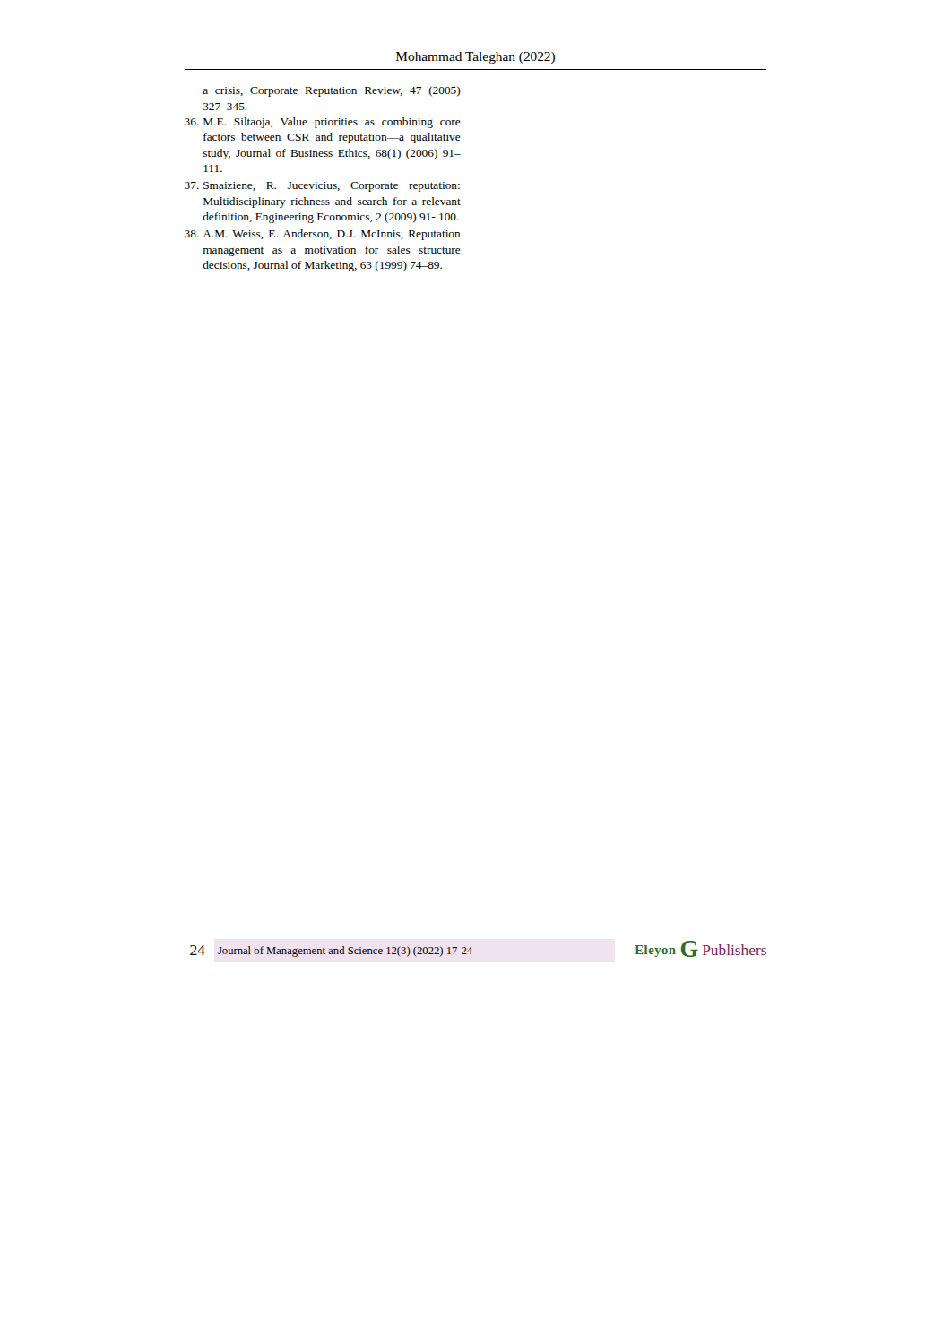Mohammad Taleghan (2022)
a crisis, Corporate Reputation Review, 47 (2005) 327–345.
M.E. Siltaoja, Value priorities as combining core factors between CSR and reputation—a qualitative study, Journal of Business Ethics, 68(1) (2006) 91–111.
Smaiziene, R. Jucevicius, Corporate reputation: Multidisciplinary richness and search for a relevant definition, Engineering Economics, 2 (2009) 91- 100.
A.M. Weiss, E. Anderson, D.J. McInnis, Reputation management as a motivation for sales structure decisions, Journal of Marketing, 63 (1999) 74–89.
24 Journal of Management and Science 12(3) (2022) 17-24
Eleyon G Publishers